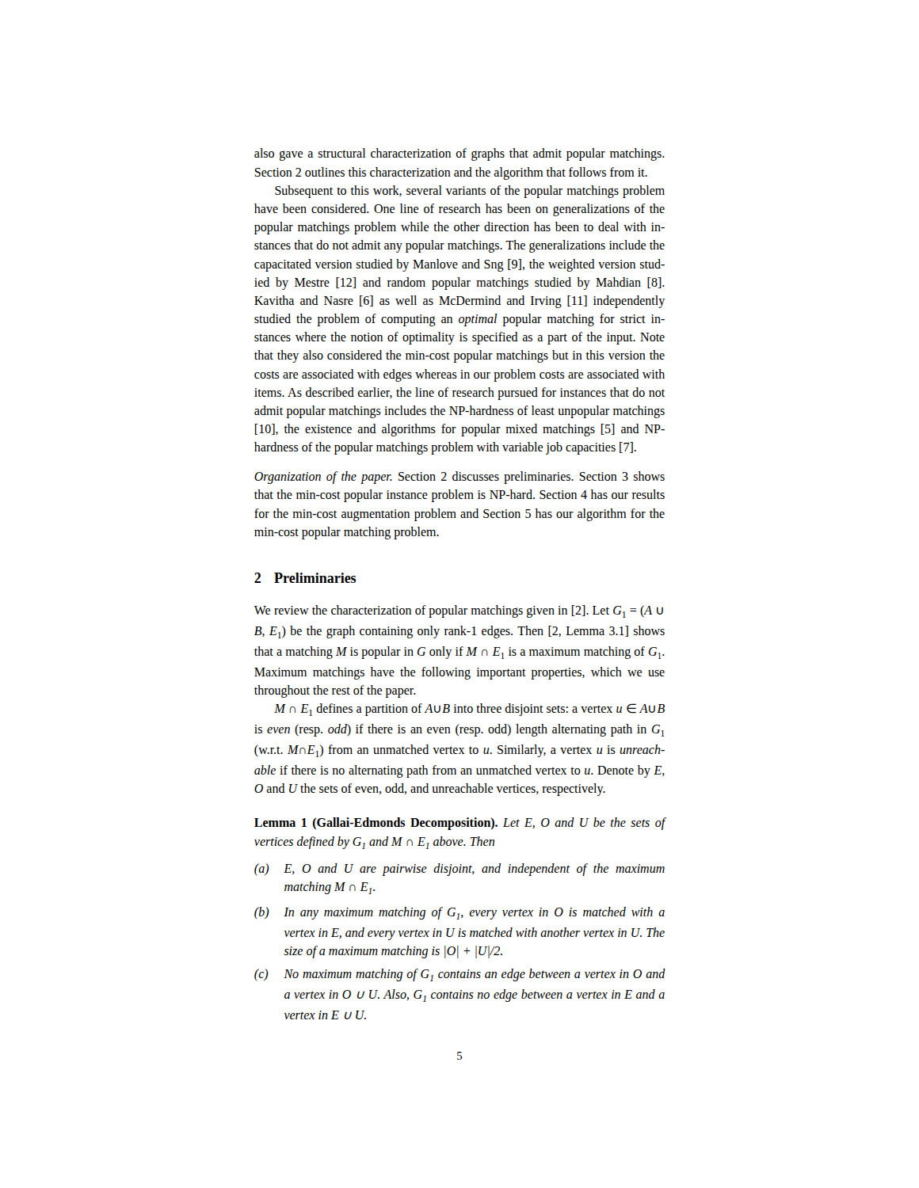also gave a structural characterization of graphs that admit popular matchings. Section 2 outlines this characterization and the algorithm that follows from it.
Subsequent to this work, several variants of the popular matchings problem have been considered. One line of research has been on generalizations of the popular matchings problem while the other direction has been to deal with instances that do not admit any popular matchings. The generalizations include the capacitated version studied by Manlove and Sng [9], the weighted version studied by Mestre [12] and random popular matchings studied by Mahdian [8]. Kavitha and Nasre [6] as well as McDermind and Irving [11] independently studied the problem of computing an optimal popular matching for strict instances where the notion of optimality is specified as a part of the input. Note that they also considered the min-cost popular matchings but in this version the costs are associated with edges whereas in our problem costs are associated with items. As described earlier, the line of research pursued for instances that do not admit popular matchings includes the NP-hardness of least unpopular matchings [10], the existence and algorithms for popular mixed matchings [5] and NP-hardness of the popular matchings problem with variable job capacities [7].
Organization of the paper. Section 2 discusses preliminaries. Section 3 shows that the min-cost popular instance problem is NP-hard. Section 4 has our results for the min-cost augmentation problem and Section 5 has our algorithm for the min-cost popular matching problem.
2 Preliminaries
We review the characterization of popular matchings given in [2]. Let G1 = (A ∪ B, E1) be the graph containing only rank-1 edges. Then [2, Lemma 3.1] shows that a matching M is popular in G only if M ∩ E1 is a maximum matching of G1. Maximum matchings have the following important properties, which we use throughout the rest of the paper.
M ∩ E1 defines a partition of A∪B into three disjoint sets: a vertex u ∈ A∪B is even (resp. odd) if there is an even (resp. odd) length alternating path in G1 (w.r.t. M∩E1) from an unmatched vertex to u. Similarly, a vertex u is unreachable if there is no alternating path from an unmatched vertex to u. Denote by E, O and U the sets of even, odd, and unreachable vertices, respectively.
Lemma 1 (Gallai-Edmonds Decomposition). Let E, O and U be the sets of vertices defined by G1 and M ∩ E1 above. Then
(a) E, O and U are pairwise disjoint, and independent of the maximum matching M ∩ E1.
(b) In any maximum matching of G1, every vertex in O is matched with a vertex in E, and every vertex in U is matched with another vertex in U. The size of a maximum matching is |O| + |U|/2.
(c) No maximum matching of G1 contains an edge between a vertex in O and a vertex in O ∪ U. Also, G1 contains no edge between a vertex in E and a vertex in E ∪ U.
5